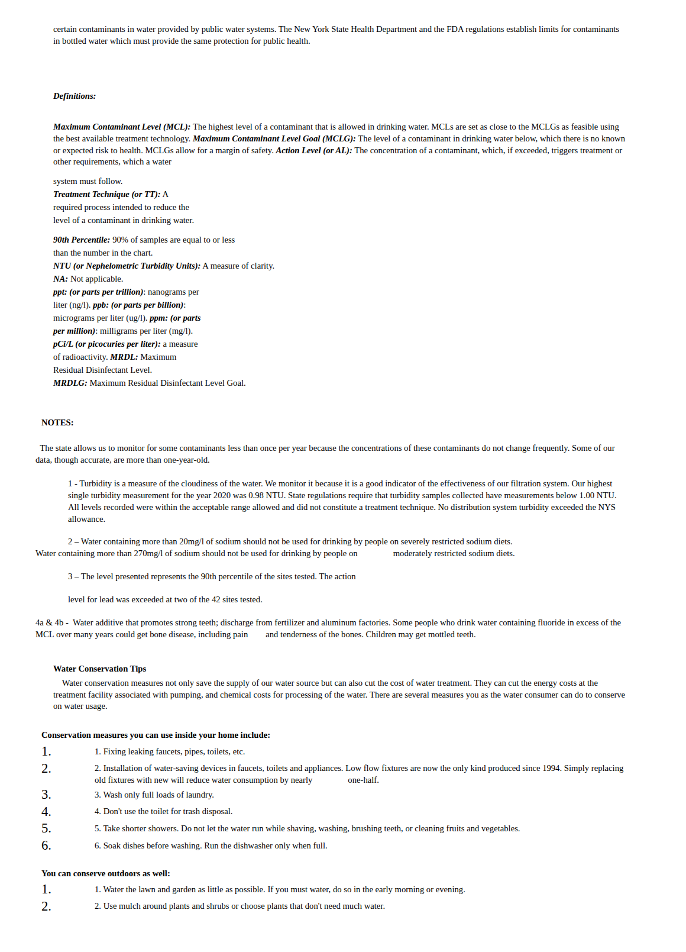certain contaminants in water provided by public water systems. The New York State Health Department and the FDA regulations establish limits for contaminants in bottled water which must provide the same protection for public health.
Definitions:
Maximum Contaminant Level (MCL): The highest level of a contaminant that is allowed in drinking water. MCLs are set as close to the MCLGs as feasible using the best available treatment technology. Maximum Contaminant Level Goal (MCLG): The level of a contaminant in drinking water below, which there is no known or expected risk to health. MCLGs allow for a margin of safety. Action Level (or AL): The concentration of a contaminant, which, if exceeded, triggers treatment or other requirements, which a water
system must follow.
Treatment Technique (or TT): A
required process intended to reduce the
level of a contaminant in drinking water.
90th Percentile: 90% of samples are equal to or less
than the number in the chart.
NTU (or Nephelometric Turbidity Units): A measure of clarity.
NA: Not applicable.
ppt: (or parts per trillion): nanograms per
liter (ng/l). ppb: (or parts per billion):
micrograms per liter (ug/l). ppm: (or parts
per million): milligrams per liter (mg/l).
pCi/L (or picocuries per liter): a measure
of radioactivity. MRDL: Maximum
Residual Disinfectant Level.
MRDLG: Maximum Residual Disinfectant Level Goal.
NOTES:
The state allows us to monitor for some contaminants less than once per year because the concentrations of these contaminants do not change frequently. Some of our data, though accurate, are more than one-year-old.
1 - Turbidity is a measure of the cloudiness of the water. We monitor it because it is a good indicator of the effectiveness of our filtration system. Our highest single turbidity measurement for the year 2020 was 0.98 NTU. State regulations require that turbidity samples collected have measurements below 1.00 NTU. All levels recorded were within the acceptable range allowed and did not constitute a treatment technique. No distribution system turbidity exceeded the NYS allowance.
2 – Water containing more than 20mg/l of sodium should not be used for drinking by people on severely restricted sodium diets.
Water containing more than 270mg/l of sodium should not be used for drinking by people on moderately restricted sodium diets.
3 – The level presented represents the 90th percentile of the sites tested. The action
level for lead was exceeded at two of the 42 sites tested.
4a & 4b - Water additive that promotes strong teeth; discharge from fertilizer and aluminum factories. Some people who drink water containing fluoride in excess of the MCL over many years could get bone disease, including pain and tenderness of the bones. Children may get mottled teeth.
Water Conservation Tips
Water conservation measures not only save the supply of our water source but can also cut the cost of water treatment. They can cut the energy costs at the treatment facility associated with pumping, and chemical costs for processing of the water. There are several measures you as the water consumer can do to conserve on water usage.
Conservation measures you can use inside your home include:
1. Fixing leaking faucets, pipes, toilets, etc.
2. Installation of water-saving devices in faucets, toilets and appliances. Low flow fixtures are now the only kind produced since 1994. Simply replacing old fixtures with new will reduce water consumption by nearly one-half.
3. Wash only full loads of laundry.
4. Don't use the toilet for trash disposal.
5. Take shorter showers. Do not let the water run while shaving, washing, brushing teeth, or cleaning fruits and vegetables.
6. Soak dishes before washing. Run the dishwasher only when full.
You can conserve outdoors as well:
1. Water the lawn and garden as little as possible. If you must water, do so in the early morning or evening.
2. Use mulch around plants and shrubs or choose plants that don't need much water.